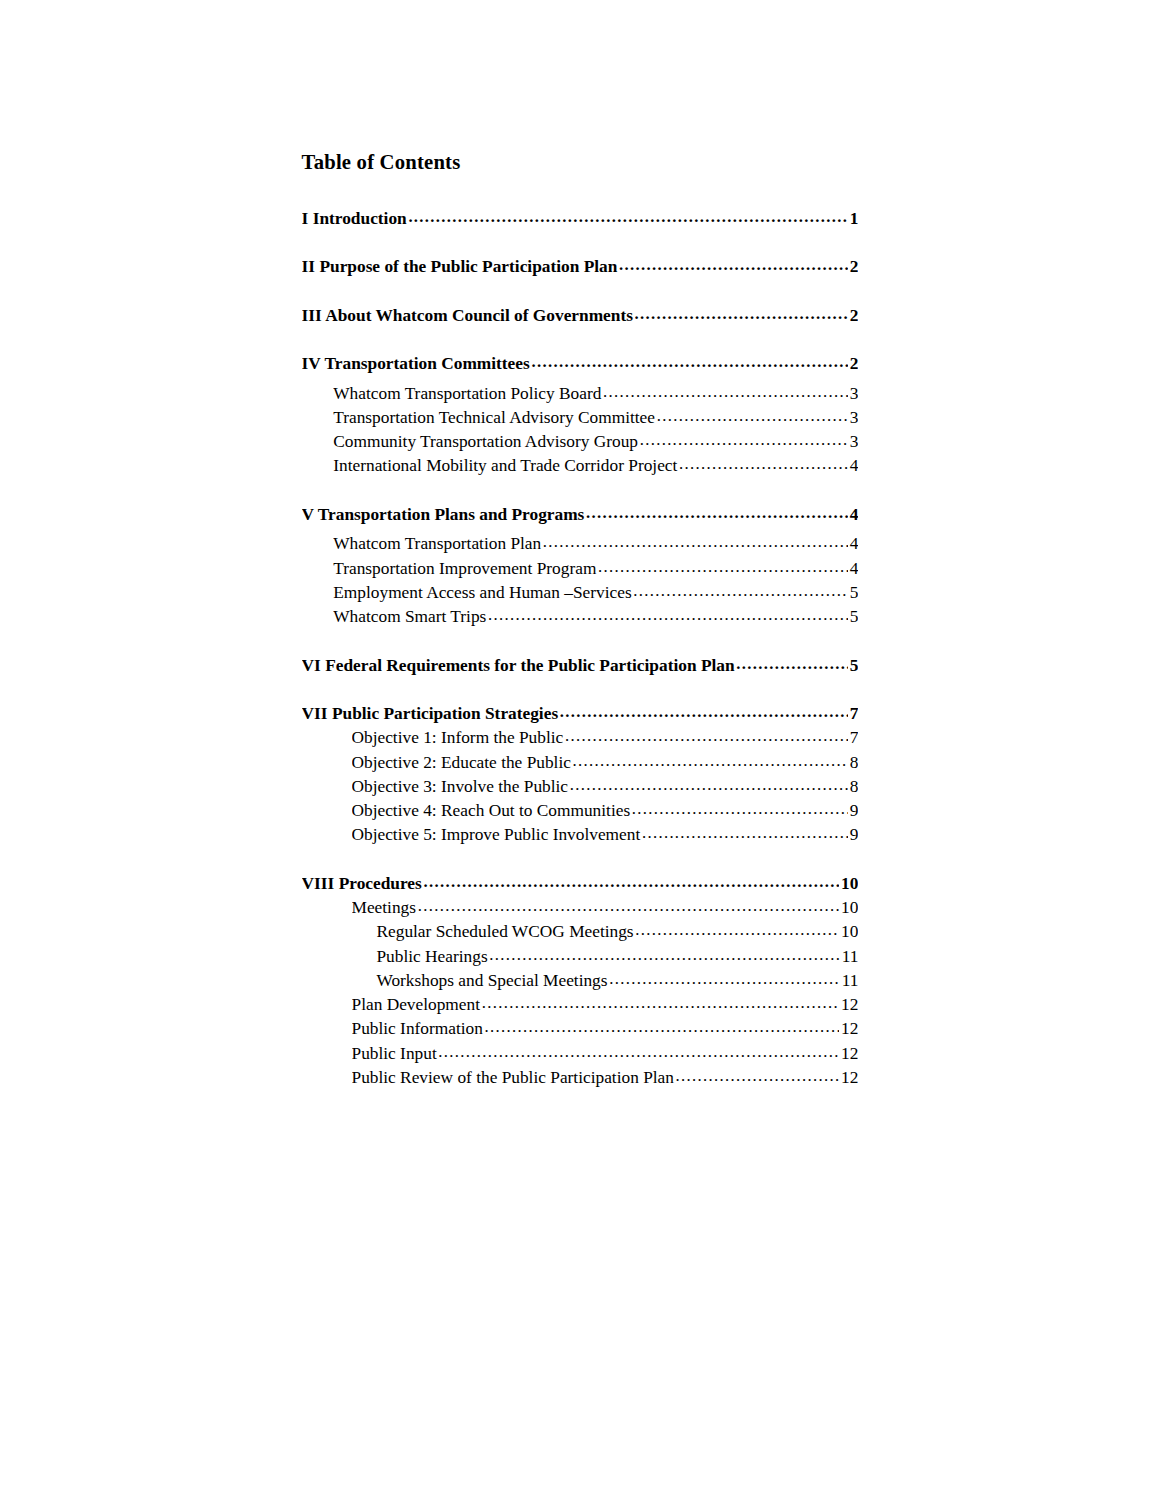Table of Contents
I Introduction ........................................................................................................... 1
II Purpose of the Public Participation Plan ............................................................. 2
III About Whatcom Council of Governments ........................................................... 2
IV Transportation Committees ................................................................................. 2
Whatcom Transportation Policy Board .................................................................... 3
Transportation Technical Advisory Committee ....................................................... 3
Community Transportation Advisory Group .......................................................... 3
International Mobility and Trade Corridor Project .................................................. 4
V Transportation Plans and Programs ..................................................................... 4
Whatcom Transportation Plan ................................................................................ 4
Transportation Improvement Program ..................................................................... 4
Employment Access and Human –Services ........................................................... 5
Whatcom Smart Trips ............................................................................................. 5
VI Federal Requirements for the Public Participation Plan ................................... 5
VII Public Participation Strategies ........................................................................... 7
Objective 1: Inform the Public ............................................................................ 7
Objective 2: Educate the Public ........................................................................... 8
Objective 3: Involve the Public ............................................................................ 8
Objective 4: Reach Out to Communities ............................................................. 9
Objective 5: Improve Public Involvement ............................................................ 9
VIII Procedures ..................................................................................................... 10
Meetings ....................................................................................................... 10
Regular Scheduled WCOG Meetings ............................................................ 10
Public Hearings ............................................................................................ 11
Workshops and Special Meetings ............................................................... 11
Plan Development ............................................................................................... 12
Public Information .............................................................................................. 12
Public Input ..................................................................................................... 12
Public Review of the Public Participation Plan .................................................. 12